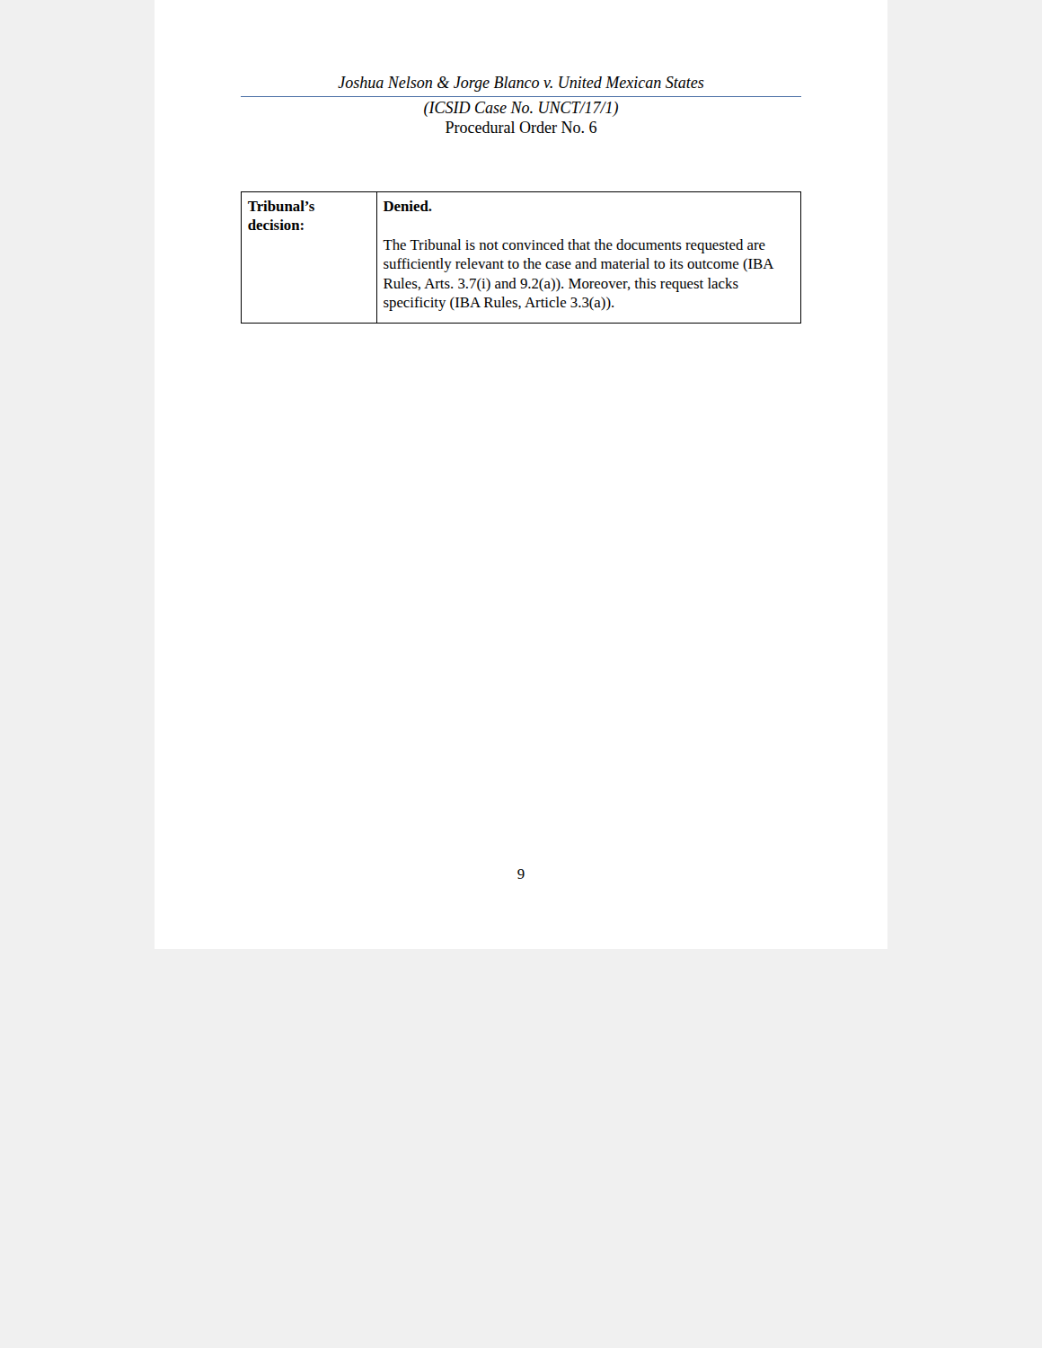Joshua Nelson & Jorge Blanco v. United Mexican States
(ICSID Case No. UNCT/17/1)
Procedural Order No. 6
| Tribunal’s decision: | Denied. The Tribunal is not convinced that the documents requested are sufficiently relevant to the case and material to its outcome (IBA Rules, Arts. 3.7(i) and 9.2(a)). Moreover, this request lacks specificity (IBA Rules, Article 3.3(a)). |
9